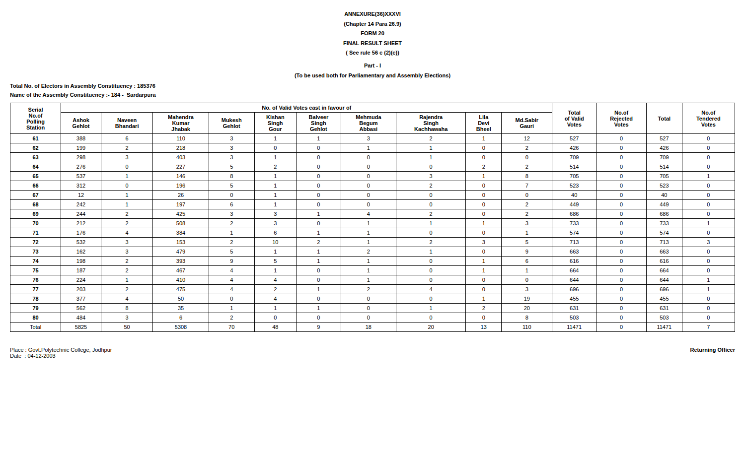ANNEXURE(36)XXXVI
(Chapter 14 Para 26.9)
FORM 20
FINAL RESULT SHEET
( See rule 56 c (2)(c))
Part - I
(To be used both for Parliamentary and Assembly Elections)
Total No. of Electors in Assembly Constituency : 185376
Name of the Assembly Constituency :- 184 - Sardarpura
| Serial No.of Polling Station | No. of Valid Votes cast in favour of | Total of Valid Votes | No.of Rejected Votes | Total | No.of Tendered Votes |
| --- | --- | --- | --- | --- | --- |
| Ashok Gehlot | Naveen Bhandari | Mahendra Kumar Jhabak | Mukesh Gehlot | Kishan Singh Gour | Balveer Singh Gehlot | Mehmuda Begum Abbasi | Rajendra Singh Kachhawaha | Lila Devi Bheel | Md.Sabir Gauri |
| 61 | 388 | 6 | 110 | 3 | 1 | 1 | 3 | 2 | 1 | 12 | 527 | 0 | 527 | 0 |
| 62 | 199 | 2 | 218 | 3 | 0 | 0 | 1 | 1 | 0 | 2 | 426 | 0 | 426 | 0 |
| 63 | 298 | 3 | 403 | 3 | 1 | 0 | 0 | 1 | 0 | 0 | 709 | 0 | 709 | 0 |
| 64 | 276 | 0 | 227 | 5 | 2 | 0 | 0 | 0 | 2 | 2 | 514 | 0 | 514 | 0 |
| 65 | 537 | 1 | 146 | 8 | 1 | 0 | 0 | 3 | 1 | 8 | 705 | 0 | 705 | 1 |
| 66 | 312 | 0 | 196 | 5 | 1 | 0 | 0 | 2 | 0 | 7 | 523 | 0 | 523 | 0 |
| 67 | 12 | 1 | 26 | 0 | 1 | 0 | 0 | 0 | 0 | 0 | 40 | 0 | 40 | 0 |
| 68 | 242 | 1 | 197 | 6 | 1 | 0 | 0 | 0 | 0 | 2 | 449 | 0 | 449 | 0 |
| 69 | 244 | 2 | 425 | 3 | 3 | 1 | 4 | 2 | 0 | 2 | 686 | 0 | 686 | 0 |
| 70 | 212 | 2 | 508 | 2 | 3 | 0 | 1 | 1 | 1 | 3 | 733 | 0 | 733 | 1 |
| 71 | 176 | 4 | 384 | 1 | 6 | 1 | 1 | 0 | 0 | 1 | 574 | 0 | 574 | 0 |
| 72 | 532 | 3 | 153 | 2 | 10 | 2 | 1 | 2 | 3 | 5 | 713 | 0 | 713 | 3 |
| 73 | 162 | 3 | 479 | 5 | 1 | 1 | 2 | 1 | 0 | 9 | 663 | 0 | 663 | 0 |
| 74 | 198 | 2 | 393 | 9 | 5 | 1 | 1 | 0 | 1 | 6 | 616 | 0 | 616 | 0 |
| 75 | 187 | 2 | 467 | 4 | 1 | 0 | 1 | 0 | 1 | 1 | 664 | 0 | 664 | 0 |
| 76 | 224 | 1 | 410 | 4 | 4 | 0 | 1 | 0 | 0 | 0 | 644 | 0 | 644 | 1 |
| 77 | 203 | 2 | 475 | 4 | 2 | 1 | 2 | 4 | 0 | 3 | 696 | 0 | 696 | 1 |
| 78 | 377 | 4 | 50 | 0 | 4 | 0 | 0 | 0 | 1 | 19 | 455 | 0 | 455 | 0 |
| 79 | 562 | 8 | 35 | 1 | 1 | 1 | 0 | 1 | 2 | 20 | 631 | 0 | 631 | 0 |
| 80 | 484 | 3 | 6 | 2 | 0 | 0 | 0 | 0 | 0 | 8 | 503 | 0 | 503 | 0 |
| Total | 5825 | 50 | 5308 | 70 | 48 | 9 | 18 | 20 | 13 | 110 | 11471 | 0 | 11471 | 7 |
Place : Govt.Polytechnic College, Jodhpur
Date : 04-12-2003
Returning Officer